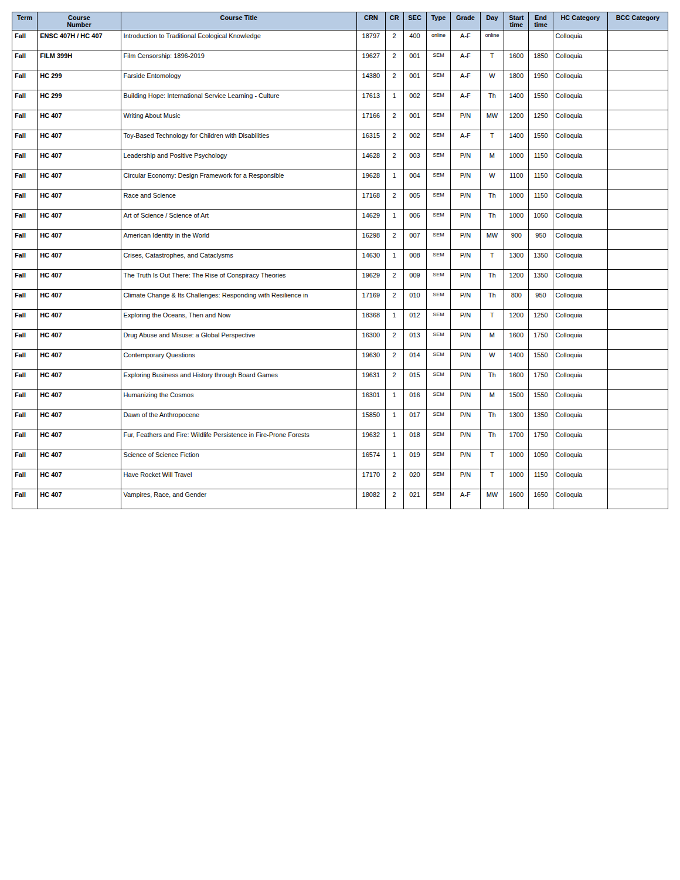| Term | Course Number | Course Title | CRN | CR | SEC | Type | Grade | Day | Start time | End time | HC Category | BCC Category |
| --- | --- | --- | --- | --- | --- | --- | --- | --- | --- | --- | --- | --- |
| Fall | ENSC 407H / HC 407 | Introduction to Traditional Ecological Knowledge | 18797 | 2 | 400 | online | A-F | online | | | Colloquia | |
| Fall | FILM 399H | Film Censorship: 1896-2019 | 19627 | 2 | 001 | SEM | A-F | T | 1600 | 1850 | Colloquia | |
| Fall | HC 299 | Farside Entomology | 14380 | 2 | 001 | SEM | A-F | W | 1800 | 1950 | Colloquia | |
| Fall | HC 299 | Building Hope: International Service Learning - Culture | 17613 | 1 | 002 | SEM | A-F | Th | 1400 | 1550 | Colloquia | |
| Fall | HC 407 | Writing About Music | 17166 | 2 | 001 | SEM | P/N | MW | 1200 | 1250 | Colloquia | |
| Fall | HC 407 | Toy-Based Technology for Children with Disabilities | 16315 | 2 | 002 | SEM | A-F | T | 1400 | 1550 | Colloquia | |
| Fall | HC 407 | Leadership and Positive Psychology | 14628 | 2 | 003 | SEM | P/N | M | 1000 | 1150 | Colloquia | |
| Fall | HC 407 | Circular Economy: Design Framework for a Responsible | 19628 | 1 | 004 | SEM | P/N | W | 1100 | 1150 | Colloquia | |
| Fall | HC 407 | Race and Science | 17168 | 2 | 005 | SEM | P/N | Th | 1000 | 1150 | Colloquia | |
| Fall | HC 407 | Art of Science / Science of Art | 14629 | 1 | 006 | SEM | P/N | Th | 1000 | 1050 | Colloquia | |
| Fall | HC 407 | American Identity in the World | 16298 | 2 | 007 | SEM | P/N | MW | 900 | 950 | Colloquia | |
| Fall | HC 407 | Crises, Catastrophes, and Cataclysms | 14630 | 1 | 008 | SEM | P/N | T | 1300 | 1350 | Colloquia | |
| Fall | HC 407 | The Truth Is Out There: The Rise of Conspiracy Theories | 19629 | 2 | 009 | SEM | P/N | Th | 1200 | 1350 | Colloquia | |
| Fall | HC 407 | Climate Change & Its Challenges: Responding with Resilience in | 17169 | 2 | 010 | SEM | P/N | Th | 800 | 950 | Colloquia | |
| Fall | HC 407 | Exploring the Oceans, Then and Now | 18368 | 1 | 012 | SEM | P/N | T | 1200 | 1250 | Colloquia | |
| Fall | HC 407 | Drug Abuse and Misuse: a Global Perspective | 16300 | 2 | 013 | SEM | P/N | M | 1600 | 1750 | Colloquia | |
| Fall | HC 407 | Contemporary Questions | 19630 | 2 | 014 | SEM | P/N | W | 1400 | 1550 | Colloquia | |
| Fall | HC 407 | Exploring Business and History through Board Games | 19631 | 2 | 015 | SEM | P/N | Th | 1600 | 1750 | Colloquia | |
| Fall | HC 407 | Humanizing the Cosmos | 16301 | 1 | 016 | SEM | P/N | M | 1500 | 1550 | Colloquia | |
| Fall | HC 407 | Dawn of the Anthropocene | 15850 | 1 | 017 | SEM | P/N | Th | 1300 | 1350 | Colloquia | |
| Fall | HC 407 | Fur, Feathers and Fire: Wildlife Persistence in Fire-Prone Forests | 19632 | 1 | 018 | SEM | P/N | Th | 1700 | 1750 | Colloquia | |
| Fall | HC 407 | Science of Science Fiction | 16574 | 1 | 019 | SEM | P/N | T | 1000 | 1050 | Colloquia | |
| Fall | HC 407 | Have Rocket Will Travel | 17170 | 2 | 020 | SEM | P/N | T | 1000 | 1150 | Colloquia | |
| Fall | HC 407 | Vampires, Race, and Gender | 18082 | 2 | 021 | SEM | A-F | MW | 1600 | 1650 | Colloquia | |